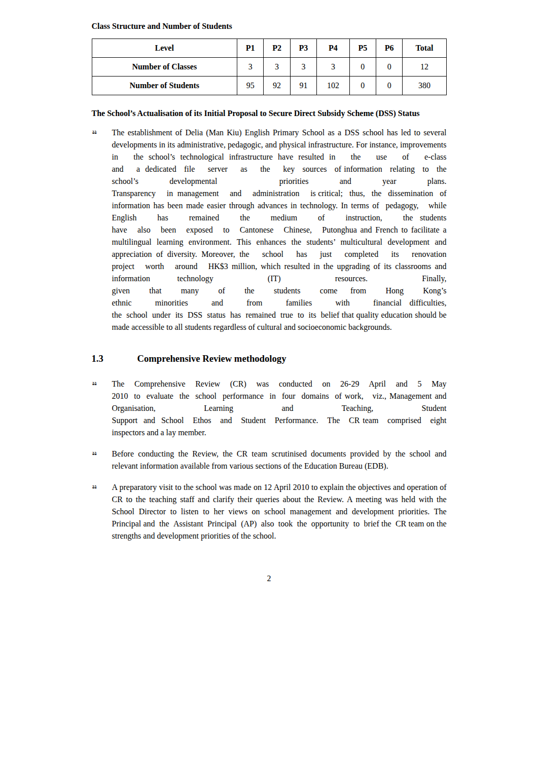Class Structure and Number of Students
| Level | P1 | P2 | P3 | P4 | P5 | P6 | Total |
| --- | --- | --- | --- | --- | --- | --- | --- |
| Number of Classes | 3 | 3 | 3 | 3 | 0 | 0 | 12 |
| Number of Students | 95 | 92 | 91 | 102 | 0 | 0 | 380 |
The School’s Actualisation of its Initial Proposal to Secure Direct Subsidy Scheme (DSS) Status
⎂
The establishment of Delia (Man Kiu) English Primary School as a DSS school has led to several developments in its administrative, pedagogic, and physical infrastructure. For instance, improvements in the school’s technological infrastructure have resulted in the use of e-class and a dedicated file server as the key sources of information relating to the school’s developmental priorities and year plans. Transparency in management and administration is critical; thus, the dissemination of information has been made easier through advances in technology. In terms of pedagogy, while English has remained the medium of instruction, the students have also been exposed to Cantonese Chinese, Putonghua and French to facilitate a multilingual learning environment. This enhances the students’ multicultural development and appreciation of diversity. Moreover, the school has just completed its renovation project worth around HK$3 million, which resulted in the upgrading of its classrooms and information technology (IT) resources. Finally, given that many of the students come from Hong Kong’s ethnic minorities and from families with financial difficulties, the school under its DSS status has remained true to its belief that quality education should be made accessible to all students regardless of cultural and socioeconomic backgrounds.
1.3
Comprehensive Review methodology
⎂
The Comprehensive Review (CR) was conducted on 26-29 April and 5 May 2010 to evaluate the school performance in four domains of work, viz., Management and Organisation, Learning and Teaching, Student Support and School Ethos and Student Performance. The CR team comprised eight inspectors and a lay member.
⎂
Before conducting the Review, the CR team scrutinised documents provided by the school and relevant information available from various sections of the Education Bureau (EDB).
⎂
A preparatory visit to the school was made on 12 April 2010 to explain the objectives and operation of CR to the teaching staff and clarify their queries about the Review. A meeting was held with the School Director to listen to her views on school management and development priorities. The Principal and the Assistant Principal (AP) also took the opportunity to brief the CR team on the strengths and development priorities of the school.
2